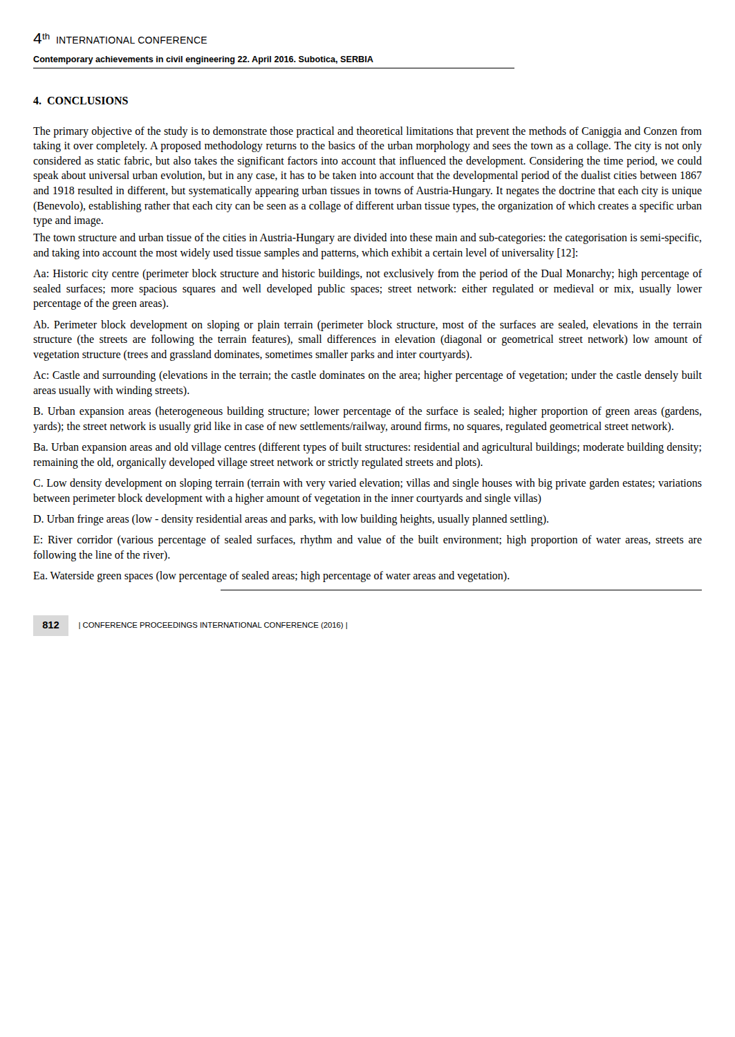4 th INTERNATIONAL CONFERENCE
Contemporary achievements in civil engineering 22. April 2016. Subotica, SERBIA
4. CONCLUSIONS
The primary objective of the study is to demonstrate those practical and theoretical limitations that prevent the methods of Caniggia and Conzen from taking it over completely. A proposed methodology returns to the basics of the urban morphology and sees the town as a collage. The city is not only considered as static fabric, but also takes the significant factors into account that influenced the development. Considering the time period, we could speak about universal urban evolution, but in any case, it has to be taken into account that the developmental period of the dualist cities between 1867 and 1918 resulted in different, but systematically appearing urban tissues in towns of Austria-Hungary. It negates the doctrine that each city is unique (Benevolo), establishing rather that each city can be seen as a collage of different urban tissue types, the organization of which creates a specific urban type and image.
The town structure and urban tissue of the cities in Austria-Hungary are divided into these main and sub-categories: the categorisation is semi-specific, and taking into account the most widely used tissue samples and patterns, which exhibit a certain level of universality [12]:
Aa: Historic city centre (perimeter block structure and historic buildings, not exclusively from the period of the Dual Monarchy; high percentage of sealed surfaces; more spacious squares and well developed public spaces; street network: either regulated or medieval or mix, usually lower percentage of the green areas).
Ab. Perimeter block development on sloping or plain terrain (perimeter block structure, most of the surfaces are sealed, elevations in the terrain structure (the streets are following the terrain features), small differences in elevation (diagonal or geometrical street network) low amount of vegetation structure (trees and grassland dominates, sometimes smaller parks and inter courtyards).
Ac: Castle and surrounding (elevations in the terrain; the castle dominates on the area; higher percentage of vegetation; under the castle densely built areas usually with winding streets).
B. Urban expansion areas (heterogeneous building structure; lower percentage of the surface is sealed; higher proportion of green areas (gardens, yards); the street network is usually grid like in case of new settlements/railway, around firms, no squares, regulated geometrical street network).
Ba. Urban expansion areas and old village centres (different types of built structures: residential and agricultural buildings; moderate building density; remaining the old, organically developed village street network or strictly regulated streets and plots).
C. Low density development on sloping terrain (terrain with very varied elevation; villas and single houses with big private garden estates; variations between perimeter block development with a higher amount of vegetation in the inner courtyards and single villas)
D. Urban fringe areas (low - density residential areas and parks, with low building heights, usually planned settling).
E: River corridor (various percentage of sealed surfaces, rhythm and value of the built environment; high proportion of water areas, streets are following the line of the river).
Ea. Waterside green spaces (low percentage of sealed areas; high percentage of water areas and vegetation).
812 | CONFERENCE PROCEEDINGS INTERNATIONAL CONFERENCE (2016) |